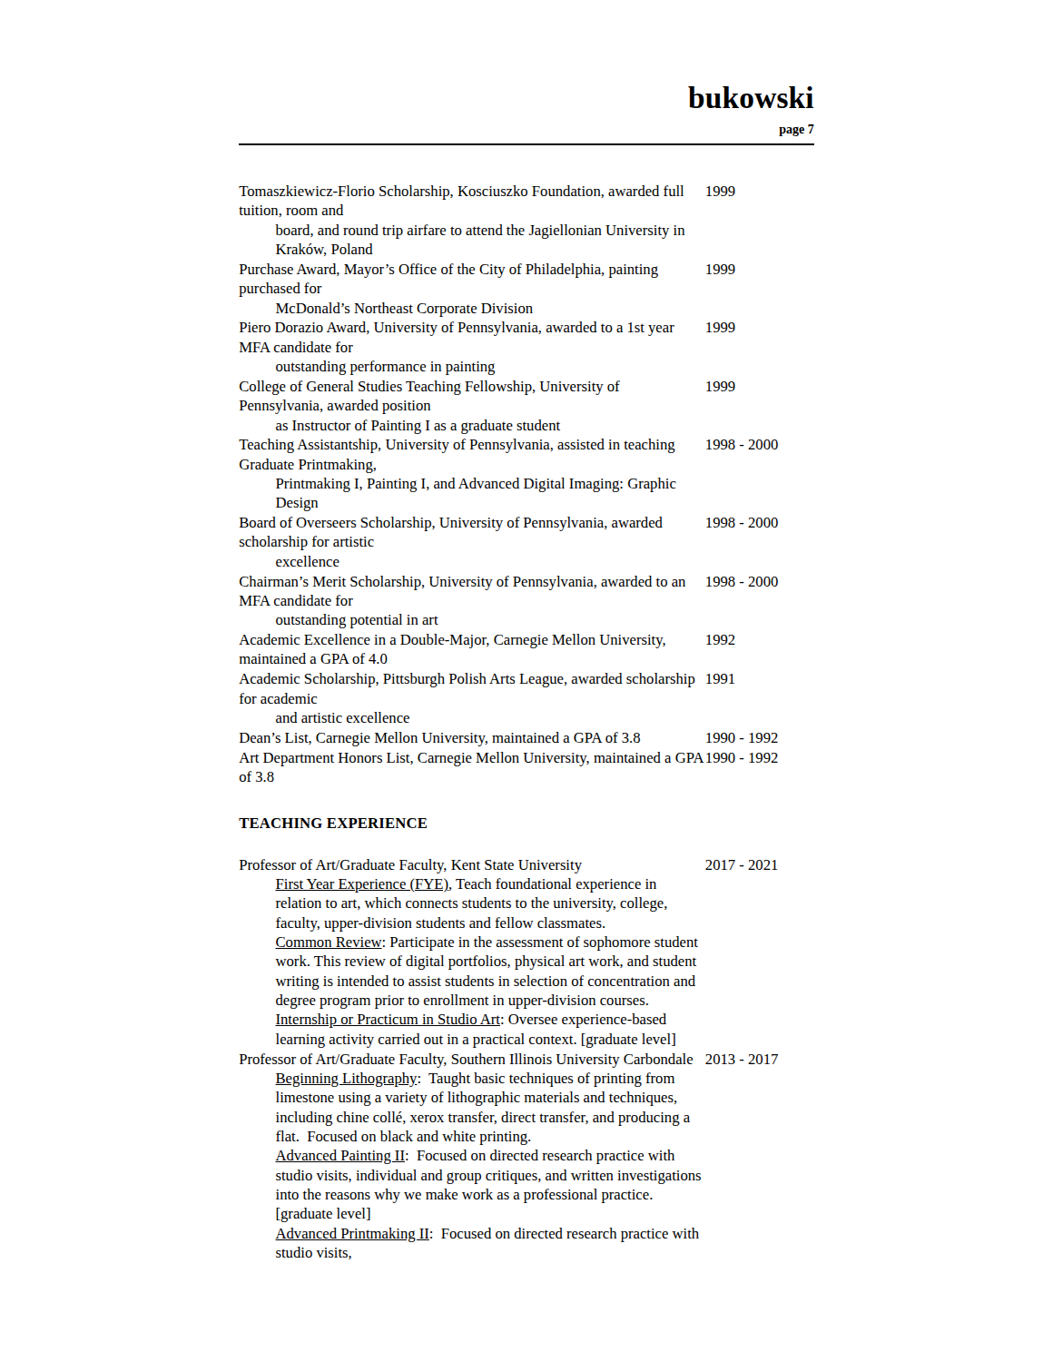bukowski
page 7
| Tomaszkiewicz-Florio Scholarship, Kosciuszko Foundation, awarded full tuition, room and board, and round trip airfare to attend the Jagiellonian University in Kraków, Poland | 1999 |
| Purchase Award, Mayor’s Office of the City of Philadelphia, painting purchased for McDonald’s Northeast Corporate Division | 1999 |
| Piero Dorazio Award, University of Pennsylvania, awarded to a 1st year MFA candidate for outstanding performance in painting | 1999 |
| College of General Studies Teaching Fellowship, University of Pennsylvania, awarded position as Instructor of Painting I as a graduate student | 1999 |
| Teaching Assistantship, University of Pennsylvania, assisted in teaching Graduate Printmaking, Printmaking I, Painting I, and Advanced Digital Imaging: Graphic Design | 1998 - 2000 |
| Board of Overseers Scholarship, University of Pennsylvania, awarded scholarship for artistic excellence | 1998 - 2000 |
| Chairman’s Merit Scholarship, University of Pennsylvania, awarded to an MFA candidate for outstanding potential in art | 1998 - 2000 |
| Academic Excellence in a Double-Major, Carnegie Mellon University, maintained a GPA of 4.0 | 1992 |
| Academic Scholarship, Pittsburgh Polish Arts League, awarded scholarship for academic and artistic excellence | 1991 |
| Dean’s List, Carnegie Mellon University, maintained a GPA of 3.8 | 1990 - 1992 |
| Art Department Honors List, Carnegie Mellon University, maintained a GPA of 3.8 | 1990 - 1992 |
TEACHING EXPERIENCE
| Professor of Art/Graduate Faculty, Kent State University First Year Experience (FYE) , Teach foundational experience in relation to art, which connects students to the university, college, faculty, upper-division students and fellow classmates. Common Review : Participate in the assessment of sophomore student work. This review of digital portfolios, physical art work, and student writing is intended to assist students in selection of concentration and degree program prior to enrollment in upper-division courses. Internship or Practicum in Studio Art : Oversee experience-based learning activity carried out in a practical context. [graduate level] | 2017 - 2021 |
| Professor of Art/Graduate Faculty, Southern Illinois University Carbondale Beginning Lithography : Taught basic techniques of printing from limestone using a variety of lithographic materials and techniques, including chine collé, xerox transfer, direct transfer, and producing a flat. Focused on black and white printing. Advanced Painting II : Focused on directed research practice with studio visits, individual and group critiques, and written investigations into the reasons why we make work as a professional practice. [graduate level] Advanced Printmaking II : Focused on directed research practice with studio visits, | 2013 - 2017 |